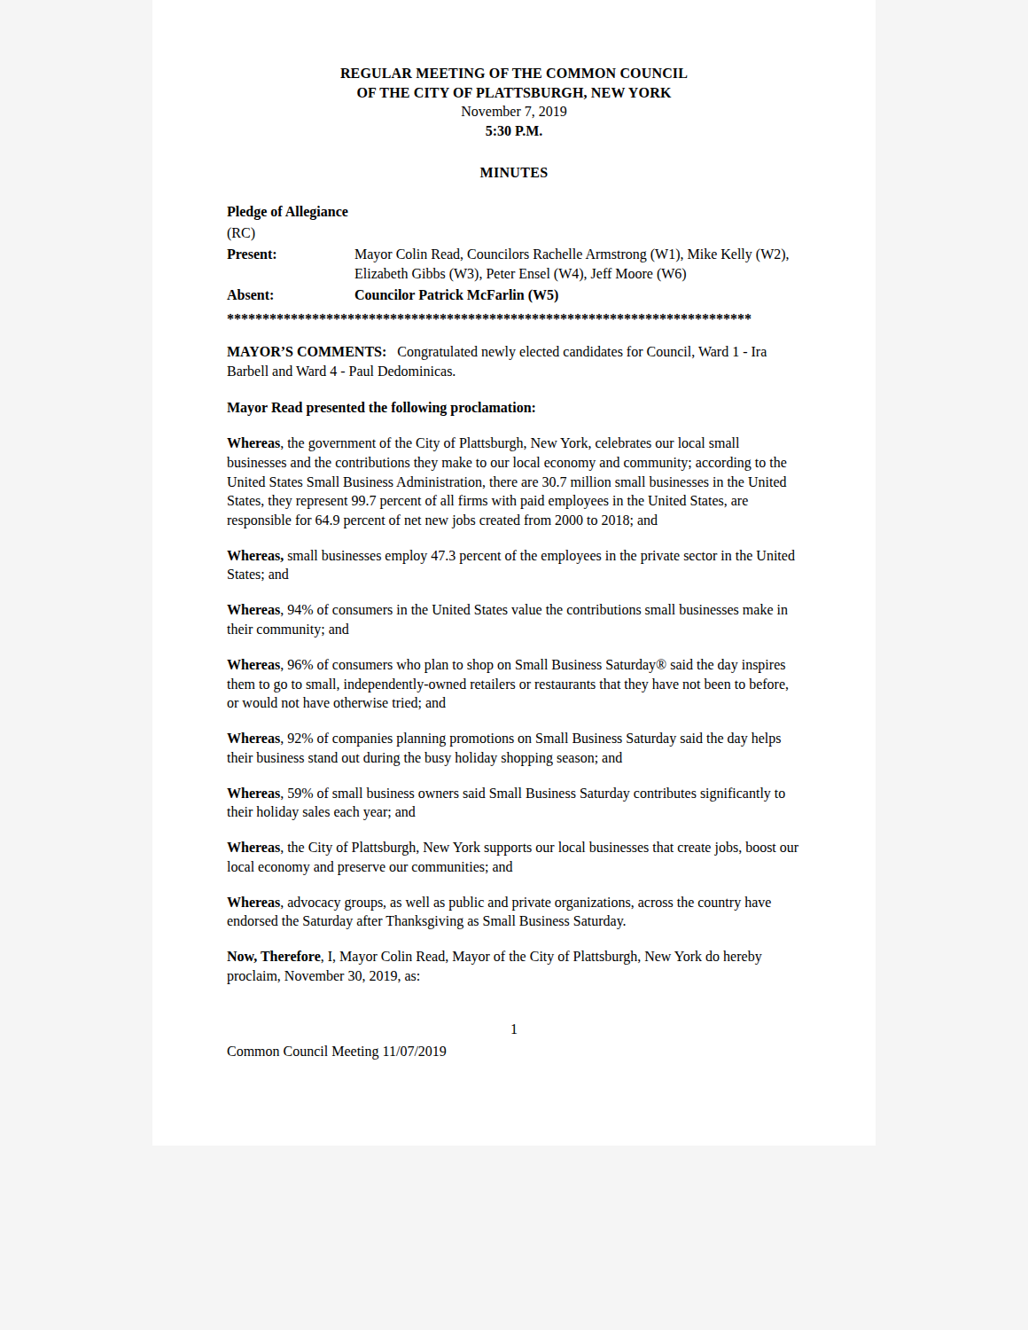REGULAR MEETING OF THE COMMON COUNCIL
OF THE CITY OF PLATTSBURGH, NEW YORK
November 7, 2019
5:30 P.M.
MINUTES
Pledge of Allegiance
(RC)
Present:
Mayor Colin Read, Councilors Rachelle Armstrong (W1), Mike Kelly (W2), Elizabeth Gibbs (W3), Peter Ensel (W4), Jeff Moore (W6)
Absent:
Councilor Patrick McFarlin (W5)
**************************************************************************
MAYOR’S COMMENTS: Congratulated newly elected candidates for Council, Ward 1 - Ira Barbell and Ward 4 - Paul Dedominicas.
Mayor Read presented the following proclamation:
Whereas, the government of the City of Plattsburgh, New York, celebrates our local small businesses and the contributions they make to our local economy and community; according to the United States Small Business Administration, there are 30.7 million small businesses in the United States, they represent 99.7 percent of all firms with paid employees in the United States, are responsible for 64.9 percent of net new jobs created from 2000 to 2018; and
Whereas, small businesses employ 47.3 percent of the employees in the private sector in the United States; and
Whereas, 94% of consumers in the United States value the contributions small businesses make in their community; and
Whereas, 96% of consumers who plan to shop on Small Business Saturday® said the day inspires them to go to small, independently-owned retailers or restaurants that they have not been to before, or would not have otherwise tried; and
Whereas, 92% of companies planning promotions on Small Business Saturday said the day helps their business stand out during the busy holiday shopping season; and
Whereas, 59% of small business owners said Small Business Saturday contributes significantly to their holiday sales each year; and
Whereas, the City of Plattsburgh, New York supports our local businesses that create jobs, boost our local economy and preserve our communities; and
Whereas, advocacy groups, as well as public and private organizations, across the country have endorsed the Saturday after Thanksgiving as Small Business Saturday.
Now, Therefore, I, Mayor Colin Read, Mayor of the City of Plattsburgh, New York do hereby proclaim, November 30, 2019, as:
1
Common Council Meeting 11/07/2019